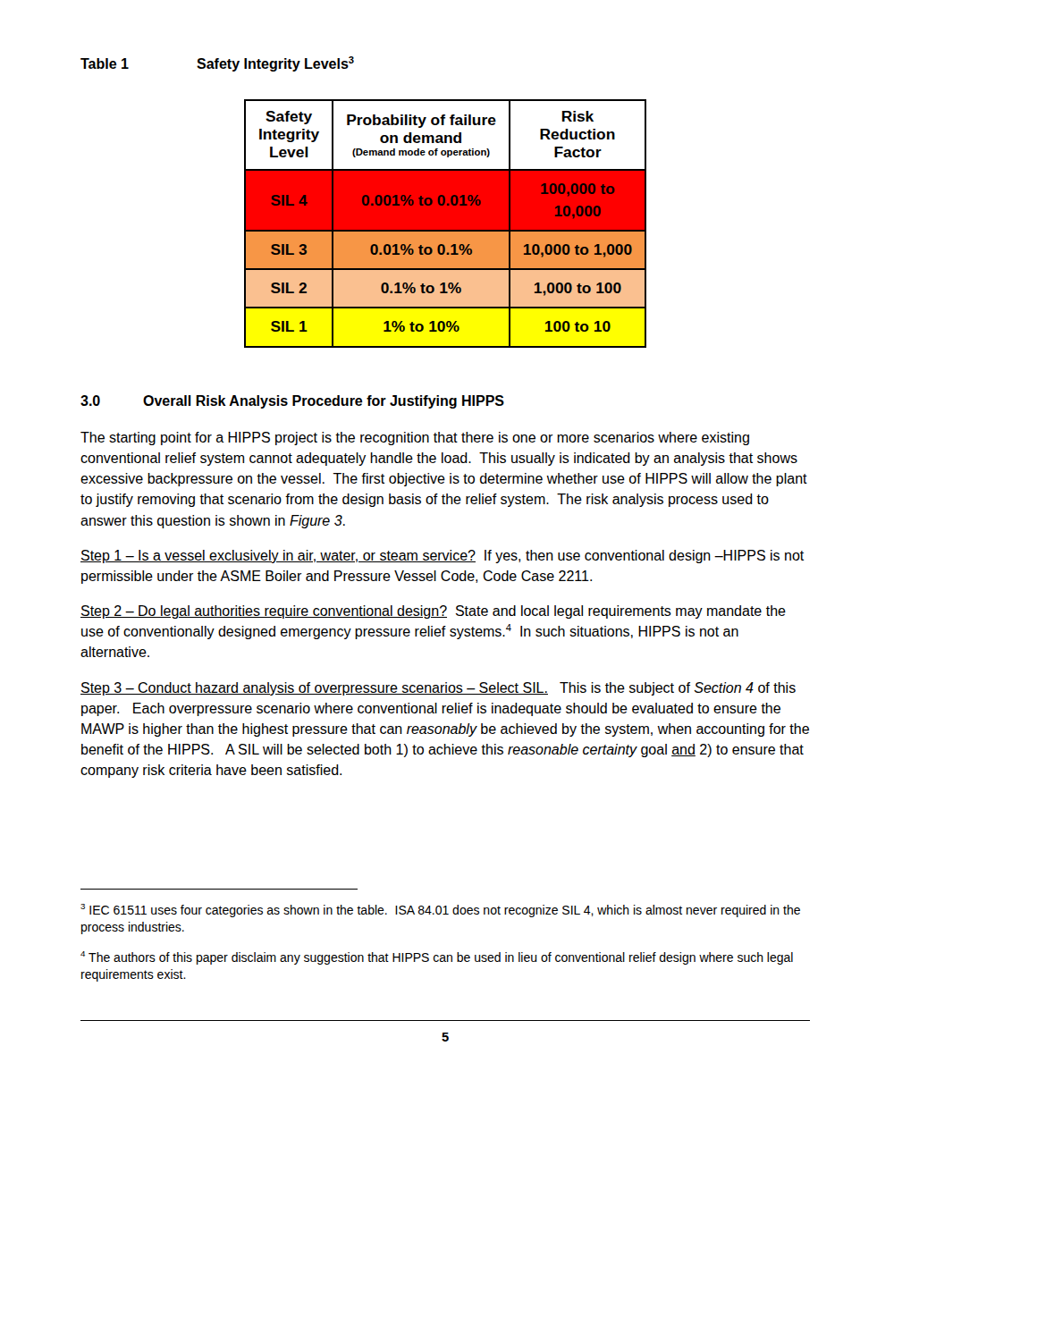Table 1 Safety Integrity Levels3
| Safety Integrity Level | Probability of failure on demand (Demand mode of operation) | Risk Reduction Factor |
| --- | --- | --- |
| SIL 4 | 0.001% to 0.01% | 100,000 to 10,000 |
| SIL 3 | 0.01% to 0.1% | 10,000 to 1,000 |
| SIL 2 | 0.1% to 1% | 1,000 to 100 |
| SIL 1 | 1% to 10% | 100 to 10 |
3.0 Overall Risk Analysis Procedure for Justifying HIPPS
The starting point for a HIPPS project is the recognition that there is one or more scenarios where existing conventional relief system cannot adequately handle the load. This usually is indicated by an analysis that shows excessive backpressure on the vessel. The first objective is to determine whether use of HIPPS will allow the plant to justify removing that scenario from the design basis of the relief system. The risk analysis process used to answer this question is shown in Figure 3.
Step 1 – Is a vessel exclusively in air, water, or steam service? If yes, then use conventional design –HIPPS is not permissible under the ASME Boiler and Pressure Vessel Code, Code Case 2211.
Step 2 – Do legal authorities require conventional design? State and local legal requirements may mandate the use of conventionally designed emergency pressure relief systems.4 In such situations, HIPPS is not an alternative.
Step 3 – Conduct hazard analysis of overpressure scenarios – Select SIL. This is the subject of Section 4 of this paper. Each overpressure scenario where conventional relief is inadequate should be evaluated to ensure the MAWP is higher than the highest pressure that can reasonably be achieved by the system, when accounting for the benefit of the HIPPS. A SIL will be selected both 1) to achieve this reasonable certainty goal and 2) to ensure that company risk criteria have been satisfied.
3 IEC 61511 uses four categories as shown in the table. ISA 84.01 does not recognize SIL 4, which is almost never required in the process industries.
4 The authors of this paper disclaim any suggestion that HIPPS can be used in lieu of conventional relief design where such legal requirements exist.
5